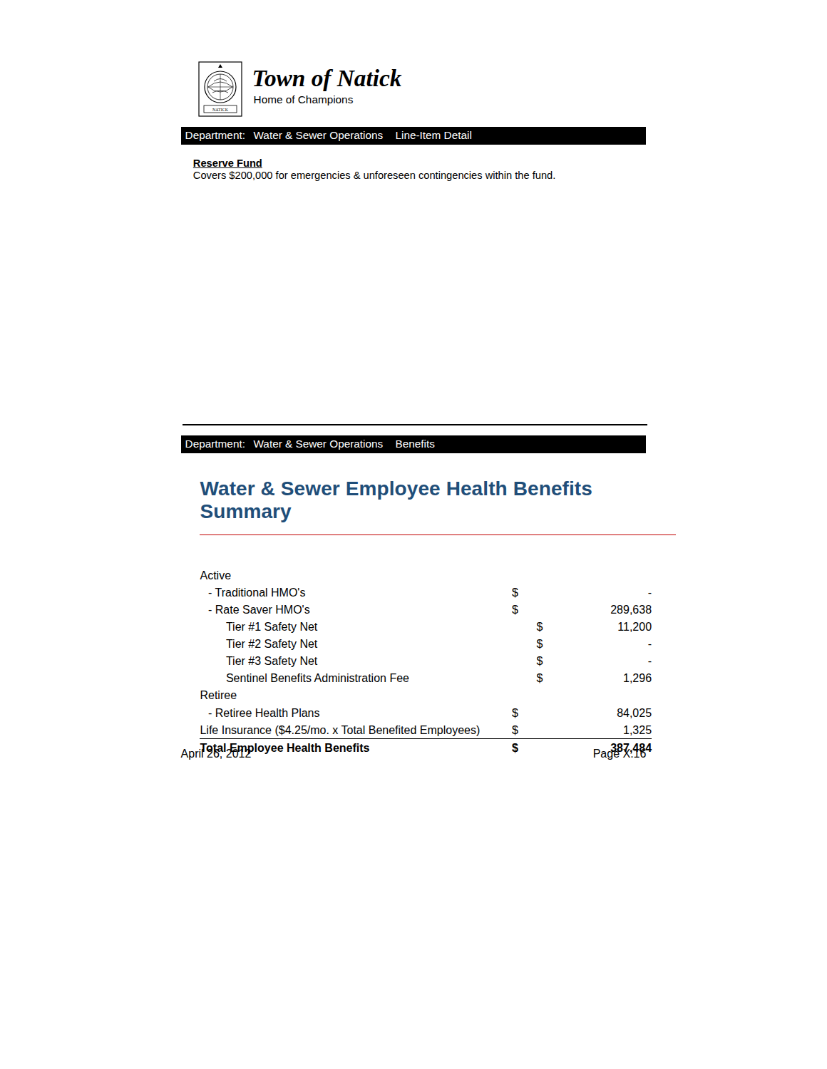NATICK
Town of Natick
Home of Champions
Department: Water & Sewer Operations Line-Item Detail
Reserve Fund
Covers $200,000 for emergencies & unforeseen contingencies within the fund.
Department: Water & Sewer Operations Benefits
Water & Sewer Employee Health Benefits Summary
| Active | | |
| - Traditional HMO's | $ | - |
| - Rate Saver HMO's | $ | 289,638 |
| Tier #1 Safety Net | $ | 11,200 |
| Tier #2 Safety Net | $ | - |
| Tier #3 Safety Net | $ | - |
| Sentinel Benefits Administration Fee | $ | 1,296 |
| Retiree | | |
| - Retiree Health Plans | $ | 84,025 |
| Life Insurance ($4.25/mo. x Total Benefited Employees) | $ | 1,325 |
| Total Employee Health Benefits | $ | 387,484 |
April 26, 2012
Page X.16